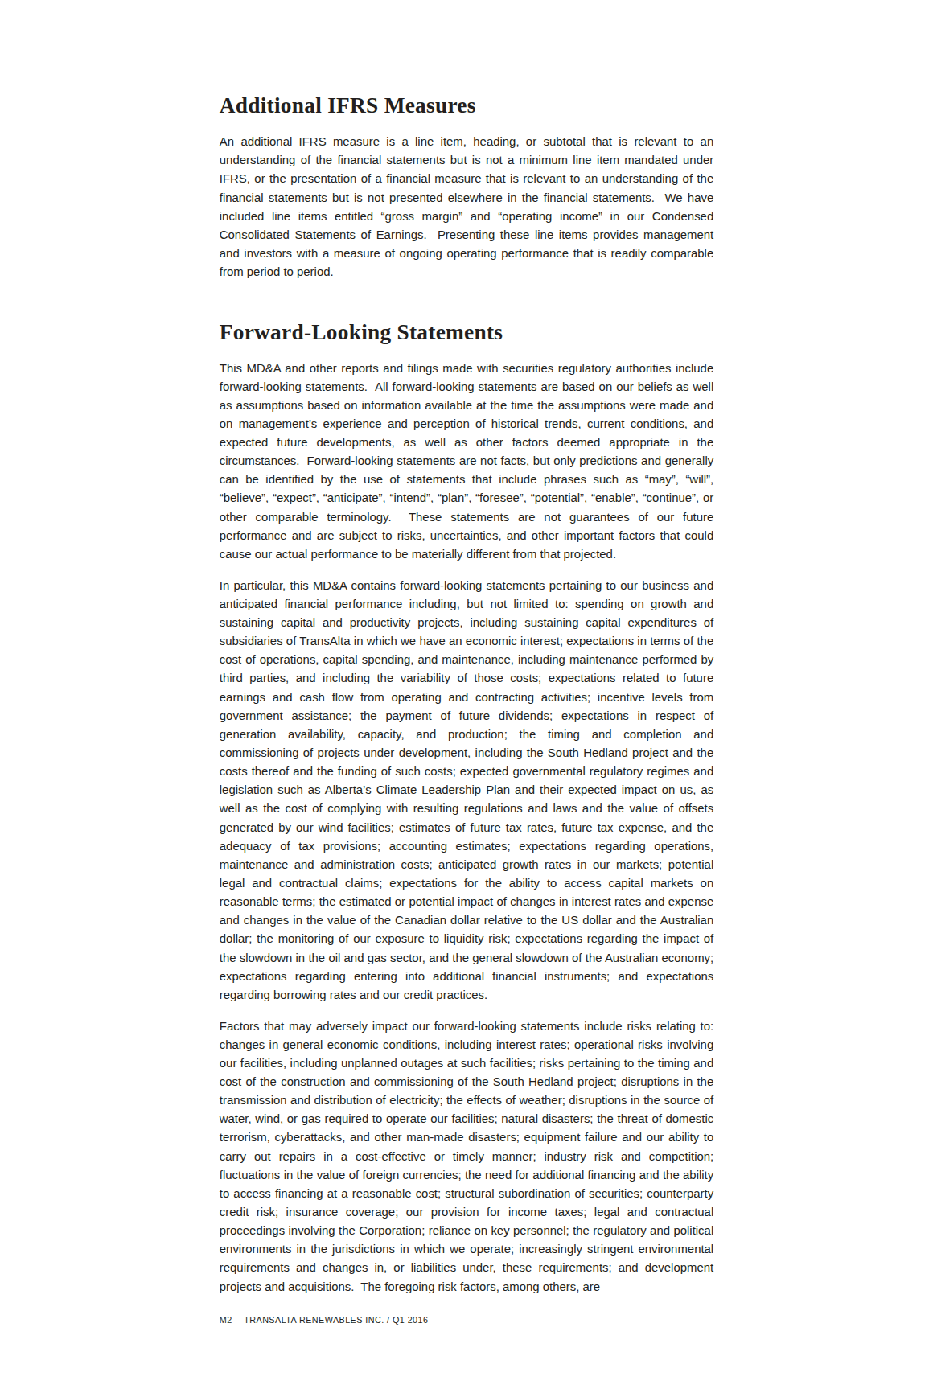Additional IFRS Measures
An additional IFRS measure is a line item, heading, or subtotal that is relevant to an understanding of the financial statements but is not a minimum line item mandated under IFRS, or the presentation of a financial measure that is relevant to an understanding of the financial statements but is not presented elsewhere in the financial statements. We have included line items entitled “gross margin” and “operating income” in our Condensed Consolidated Statements of Earnings. Presenting these line items provides management and investors with a measure of ongoing operating performance that is readily comparable from period to period.
Forward-Looking Statements
This MD&A and other reports and filings made with securities regulatory authorities include forward-looking statements. All forward-looking statements are based on our beliefs as well as assumptions based on information available at the time the assumptions were made and on management’s experience and perception of historical trends, current conditions, and expected future developments, as well as other factors deemed appropriate in the circumstances. Forward-looking statements are not facts, but only predictions and generally can be identified by the use of statements that include phrases such as “may”, “will”, “believe”, “expect”, “anticipate”, “intend”, “plan”, “foresee”, “potential”, “enable”, “continue”, or other comparable terminology. These statements are not guarantees of our future performance and are subject to risks, uncertainties, and other important factors that could cause our actual performance to be materially different from that projected.
In particular, this MD&A contains forward-looking statements pertaining to our business and anticipated financial performance including, but not limited to: spending on growth and sustaining capital and productivity projects, including sustaining capital expenditures of subsidiaries of TransAlta in which we have an economic interest; expectations in terms of the cost of operations, capital spending, and maintenance, including maintenance performed by third parties, and including the variability of those costs; expectations related to future earnings and cash flow from operating and contracting activities; incentive levels from government assistance; the payment of future dividends; expectations in respect of generation availability, capacity, and production; the timing and completion and commissioning of projects under development, including the South Hedland project and the costs thereof and the funding of such costs; expected governmental regulatory regimes and legislation such as Alberta’s Climate Leadership Plan and their expected impact on us, as well as the cost of complying with resulting regulations and laws and the value of offsets generated by our wind facilities; estimates of future tax rates, future tax expense, and the adequacy of tax provisions; accounting estimates; expectations regarding operations, maintenance and administration costs; anticipated growth rates in our markets; potential legal and contractual claims; expectations for the ability to access capital markets on reasonable terms; the estimated or potential impact of changes in interest rates and expense and changes in the value of the Canadian dollar relative to the US dollar and the Australian dollar; the monitoring of our exposure to liquidity risk; expectations regarding the impact of the slowdown in the oil and gas sector, and the general slowdown of the Australian economy; expectations regarding entering into additional financial instruments; and expectations regarding borrowing rates and our credit practices.
Factors that may adversely impact our forward-looking statements include risks relating to: changes in general economic conditions, including interest rates; operational risks involving our facilities, including unplanned outages at such facilities; risks pertaining to the timing and cost of the construction and commissioning of the South Hedland project; disruptions in the transmission and distribution of electricity; the effects of weather; disruptions in the source of water, wind, or gas required to operate our facilities; natural disasters; the threat of domestic terrorism, cyberattacks, and other man-made disasters; equipment failure and our ability to carry out repairs in a cost-effective or timely manner; industry risk and competition; fluctuations in the value of foreign currencies; the need for additional financing and the ability to access financing at a reasonable cost; structural subordination of securities; counterparty credit risk; insurance coverage; our provision for income taxes; legal and contractual proceedings involving the Corporation; reliance on key personnel; the regulatory and political environments in the jurisdictions in which we operate; increasingly stringent environmental requirements and changes in, or liabilities under, these requirements; and development projects and acquisitions. The foregoing risk factors, among others, are
M2 TRANSALTA RENEWABLES INC. / Q1 2016